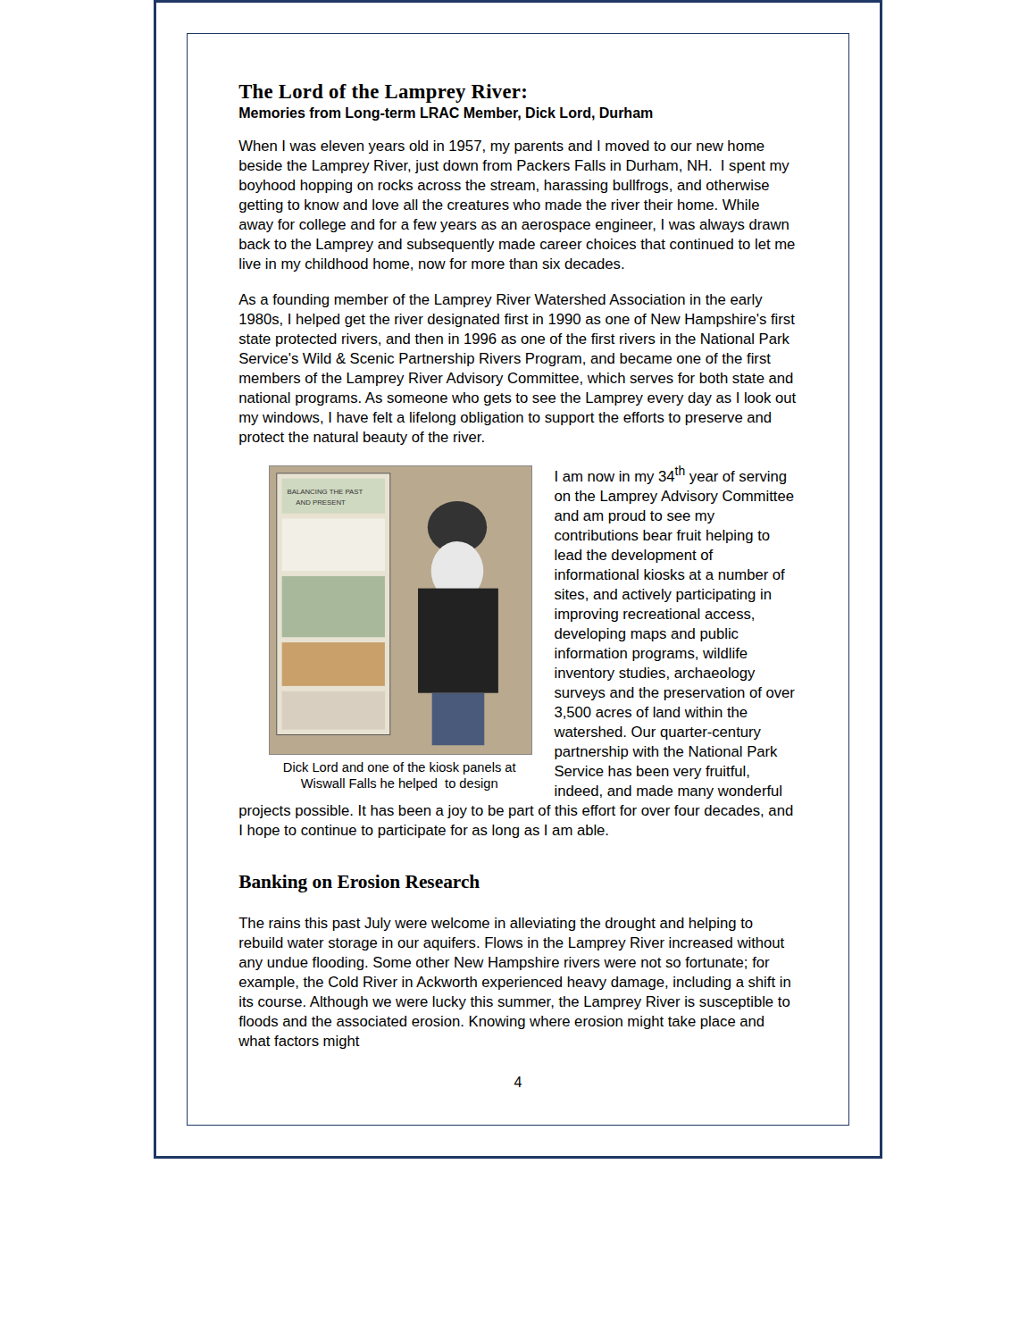The Lord of the Lamprey River:
Memories from Long-term LRAC Member, Dick Lord, Durham
When I was eleven years old in 1957, my parents and I moved to our new home beside the Lamprey River, just down from Packers Falls in Durham, NH. I spent my boyhood hopping on rocks across the stream, harassing bullfrogs, and otherwise getting to know and love all the creatures who made the river their home. While away for college and for a few years as an aerospace engineer, I was always drawn back to the Lamprey and subsequently made career choices that continued to let me live in my childhood home, now for more than six decades.
As a founding member of the Lamprey River Watershed Association in the early 1980s, I helped get the river designated first in 1990 as one of New Hampshire's first state protected rivers, and then in 1996 as one of the first rivers in the National Park Service's Wild & Scenic Partnership Rivers Program, and became one of the first members of the Lamprey River Advisory Committee, which serves for both state and national programs. As someone who gets to see the Lamprey every day as I look out my windows, I have felt a lifelong obligation to support the efforts to preserve and protect the natural beauty of the river.
Dick Lord and one of the kiosk panels at Wiswall Falls he helped to design
I am now in my 34th year of serving on the Lamprey Advisory Committee and am proud to see my contributions bear fruit helping to lead the development of informational kiosks at a number of sites, and actively participating in improving recreational access, developing maps and public information programs, wildlife inventory studies, archaeology surveys and the preservation of over 3,500 acres of land within the watershed. Our quarter-century partnership with the National Park Service has been very fruitful, indeed, and made many wonderful projects possible. It has been a joy to be part of this effort for over four decades, and I hope to continue to participate for as long as I am able.
Banking on Erosion Research
The rains this past July were welcome in alleviating the drought and helping to rebuild water storage in our aquifers. Flows in the Lamprey River increased without any undue flooding. Some other New Hampshire rivers were not so fortunate; for example, the Cold River in Ackworth experienced heavy damage, including a shift in its course. Although we were lucky this summer, the Lamprey River is susceptible to floods and the associated erosion. Knowing where erosion might take place and what factors might
4